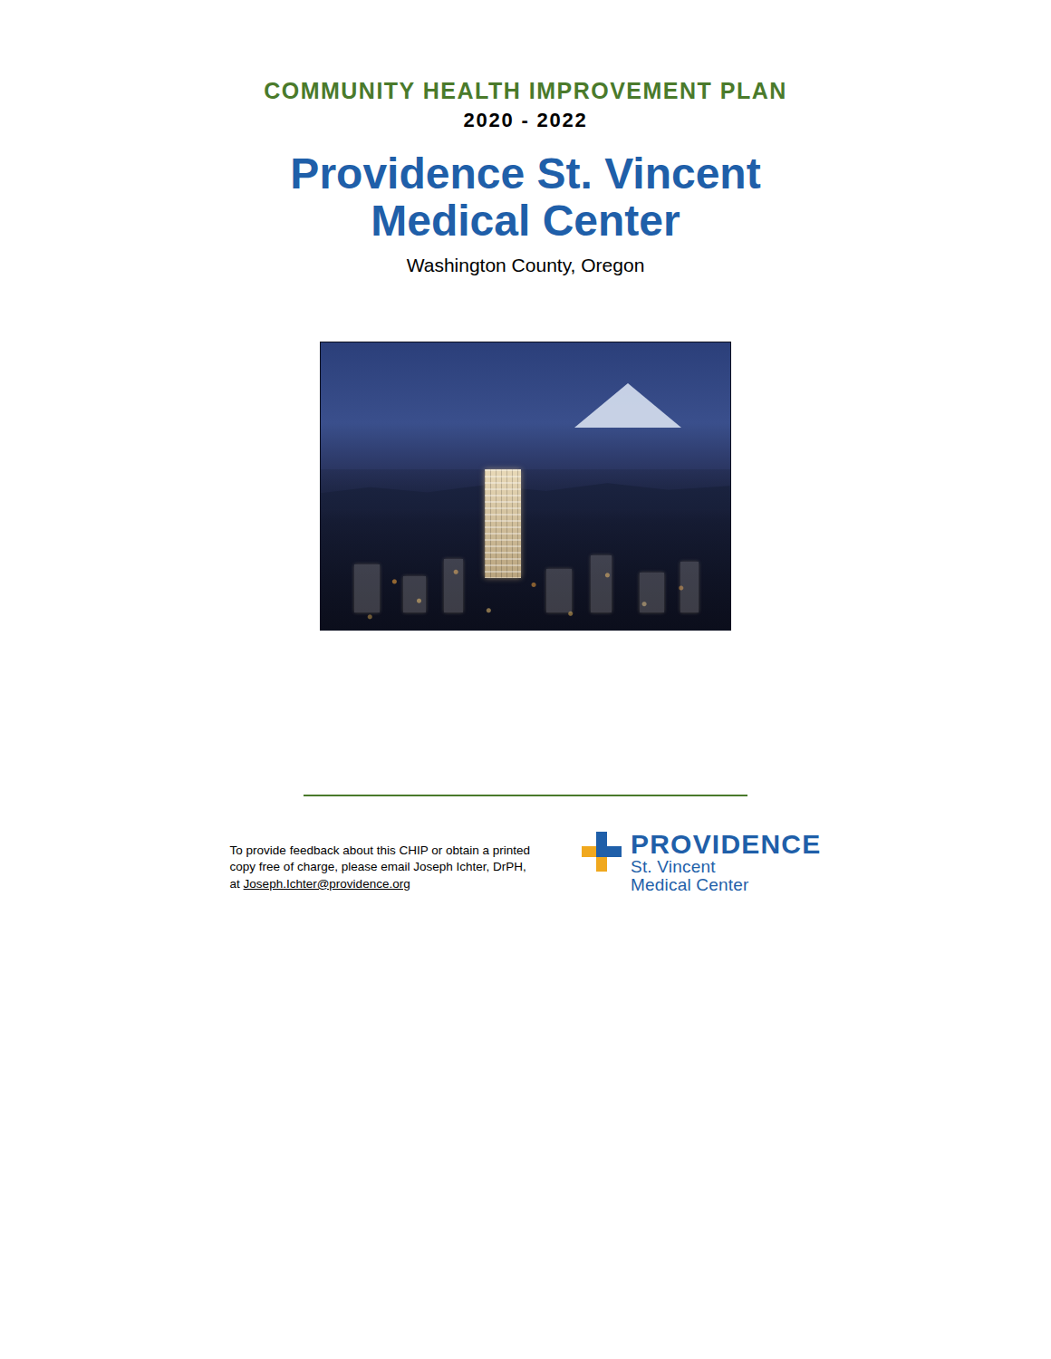Community Health Improvement Plan
2020 - 2022
Providence St. Vincent
Medical Center
Washington County, Oregon
To provide feedback about this CHIP or obtain a printed copy free of charge, please email Joseph Ichter, DrPH, at Joseph.Ichter@providence.org
PROVIDENCE
St. Vincent
Medical Center